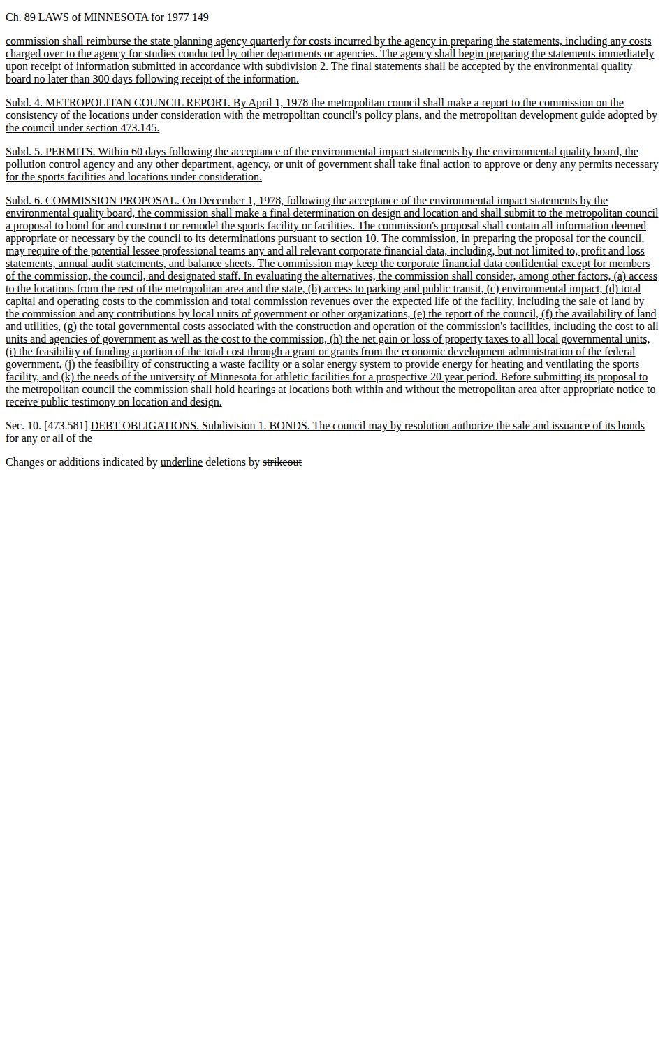Ch. 89 LAWS of MINNESOTA for 1977 149
commission shall reimburse the state planning agency quarterly for costs incurred by the agency in preparing the statements, including any costs charged over to the agency for studies conducted by other departments or agencies. The agency shall begin preparing the statements immediately upon receipt of information submitted in accordance with subdivision 2. The final statements shall be accepted by the environmental quality board no later than 300 days following receipt of the information.
Subd. 4. METROPOLITAN COUNCIL REPORT. By April 1, 1978 the metropolitan council shall make a report to the commission on the consistency of the locations under consideration with the metropolitan council's policy plans, and the metropolitan development guide adopted by the council under section 473.145.
Subd. 5. PERMITS. Within 60 days following the acceptance of the environmental impact statements by the environmental quality board, the pollution control agency and any other department, agency, or unit of government shall take final action to approve or deny any permits necessary for the sports facilities and locations under consideration.
Subd. 6. COMMISSION PROPOSAL. On December 1, 1978, following the acceptance of the environmental impact statements by the environmental quality board, the commission shall make a final determination on design and location and shall submit to the metropolitan council a proposal to bond for and construct or remodel the sports facility or facilities. The commission's proposal shall contain all information deemed appropriate or necessary by the council to its determinations pursuant to section 10. The commission, in preparing the proposal for the council, may require of the potential lessee professional teams any and all relevant corporate financial data, including, but not limited to, profit and loss statements, annual audit statements, and balance sheets. The commission may keep the corporate financial data confidential except for members of the commission, the council, and designated staff. In evaluating the alternatives, the commission shall consider, among other factors, (a) access to the locations from the rest of the metropolitan area and the state, (b) access to parking and public transit, (c) environmental impact, (d) total capital and operating costs to the commission and total commission revenues over the expected life of the facility, including the sale of land by the commission and any contributions by local units of government or other organizations, (e) the report of the council, (f) the availability of land and utilities, (g) the total governmental costs associated with the construction and operation of the commission's facilities, including the cost to all units and agencies of government as well as the cost to the commission, (h) the net gain or loss of property taxes to all local governmental units, (i) the feasibility of funding a portion of the total cost through a grant or grants from the economic development administration of the federal government, (j) the feasibility of constructing a waste facility or a solar energy system to provide energy for heating and ventilating the sports facility, and (k) the needs of the university of Minnesota for athletic facilities for a prospective 20 year period. Before submitting its proposal to the metropolitan council the commission shall hold hearings at locations both within and without the metropolitan area after appropriate notice to receive public testimony on location and design.
Sec. 10. [473.581] DEBT OBLIGATIONS. Subdivision 1. BONDS. The council may by resolution authorize the sale and issuance of its bonds for any or all of the
Changes or additions indicated by underline deletions by strikeout